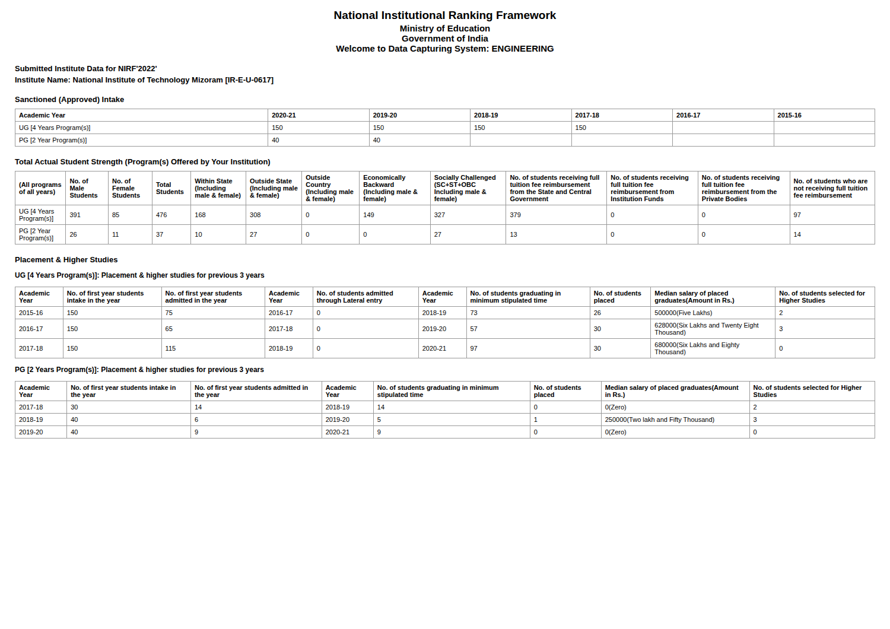National Institutional Ranking Framework
Ministry of Education
Government of India
Welcome to Data Capturing System: ENGINEERING
Submitted Institute Data for NIRF'2022'
Institute Name: National Institute of Technology Mizoram [IR-E-U-0617]
Sanctioned (Approved) Intake
| Academic Year | 2020-21 | 2019-20 | 2018-19 | 2017-18 | 2016-17 | 2015-16 |
| --- | --- | --- | --- | --- | --- | --- |
| UG [4 Years Program(s)] | 150 | 150 | 150 | 150 | | |
| PG [2 Year Program(s)] | 40 | 40 | | | | |
Total Actual Student Strength (Program(s) Offered by Your Institution)
| (All programs of all years) | No. of Male Students | No. of Female Students | Total Students | Within State (Including male & female) | Outside State (Including male & female) | Outside Country (Including male & female) | Economically Backward (Including male & female) | Socially Challenged (SC+ST+OBC Including male & female) | No. of students receiving full tuition fee reimbursement from the State and Central Government | No. of students receiving full tuition fee reimbursement from Institution Funds | No. of students receiving full tuition fee reimbursement from the Private Bodies | No. of students who are not receiving full tuition fee reimbursement |
| --- | --- | --- | --- | --- | --- | --- | --- | --- | --- | --- | --- | --- |
| UG [4 Years Program(s)] | 391 | 85 | 476 | 168 | 308 | 0 | 149 | 327 | 379 | 0 | 0 | 97 |
| PG [2 Year Program(s)] | 26 | 11 | 37 | 10 | 27 | 0 | 0 | 27 | 13 | 0 | 0 | 14 |
Placement & Higher Studies
UG [4 Years Program(s)]: Placement & higher studies for previous 3 years
| Academic Year | No. of first year students intake in the year | No. of first year students admitted in the year | Academic Year | No. of students admitted through Lateral entry | Academic Year | No. of students graduating in minimum stipulated time | No. of students placed | Median salary of placed graduates(Amount in Rs.) | No. of students selected for Higher Studies |
| --- | --- | --- | --- | --- | --- | --- | --- | --- | --- |
| 2015-16 | 150 | 75 | 2016-17 | 0 | 2018-19 | 73 | 26 | 500000(Five Lakhs) | 2 |
| 2016-17 | 150 | 65 | 2017-18 | 0 | 2019-20 | 57 | 30 | 628000(Six Lakhs and Twenty Eight Thousand) | 3 |
| 2017-18 | 150 | 115 | 2018-19 | 0 | 2020-21 | 97 | 30 | 680000(Six Lakhs and Eighty Thousand) | 0 |
PG [2 Years Program(s)]: Placement & higher studies for previous 3 years
| Academic Year | No. of first year students intake in the year | No. of first year students admitted in the year | Academic Year | No. of students graduating in minimum stipulated time | No. of students placed | Median salary of placed graduates(Amount in Rs.) | No. of students selected for Higher Studies |
| --- | --- | --- | --- | --- | --- | --- | --- |
| 2017-18 | 30 | 14 | 2018-19 | 14 | 0 | 0(Zero) | 2 |
| 2018-19 | 40 | 6 | 2019-20 | 5 | 1 | 250000(Two lakh and Fifty Thousand) | 3 |
| 2019-20 | 40 | 9 | 2020-21 | 9 | 0 | 0(Zero) | 0 |